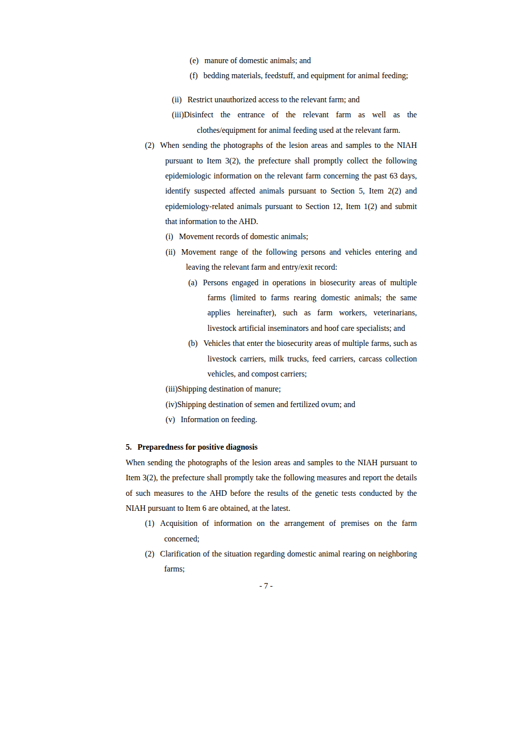(e) manure of domestic animals; and
(f) bedding materials, feedstuff, and equipment for animal feeding;
(ii) Restrict unauthorized access to the relevant farm; and
(iii)Disinfect the entrance of the relevant farm as well as the clothes/equipment for animal feeding used at the relevant farm.
(2) When sending the photographs of the lesion areas and samples to the NIAH pursuant to Item 3(2), the prefecture shall promptly collect the following epidemiologic information on the relevant farm concerning the past 63 days, identify suspected affected animals pursuant to Section 5, Item 2(2) and epidemiology-related animals pursuant to Section 12, Item 1(2) and submit that information to the AHD.
(i) Movement records of domestic animals;
(ii) Movement range of the following persons and vehicles entering and leaving the relevant farm and entry/exit record:
(a) Persons engaged in operations in biosecurity areas of multiple farms (limited to farms rearing domestic animals; the same applies hereinafter), such as farm workers, veterinarians, livestock artificial inseminators and hoof care specialists; and
(b) Vehicles that enter the biosecurity areas of multiple farms, such as livestock carriers, milk trucks, feed carriers, carcass collection vehicles, and compost carriers;
(iii)Shipping destination of manure;
(iv)Shipping destination of semen and fertilized ovum; and
(v) Information on feeding.
5. Preparedness for positive diagnosis
When sending the photographs of the lesion areas and samples to the NIAH pursuant to Item 3(2), the prefecture shall promptly take the following measures and report the details of such measures to the AHD before the results of the genetic tests conducted by the NIAH pursuant to Item 6 are obtained, at the latest.
(1) Acquisition of information on the arrangement of premises on the farm concerned;
(2) Clarification of the situation regarding domestic animal rearing on neighboring farms;
- 7 -